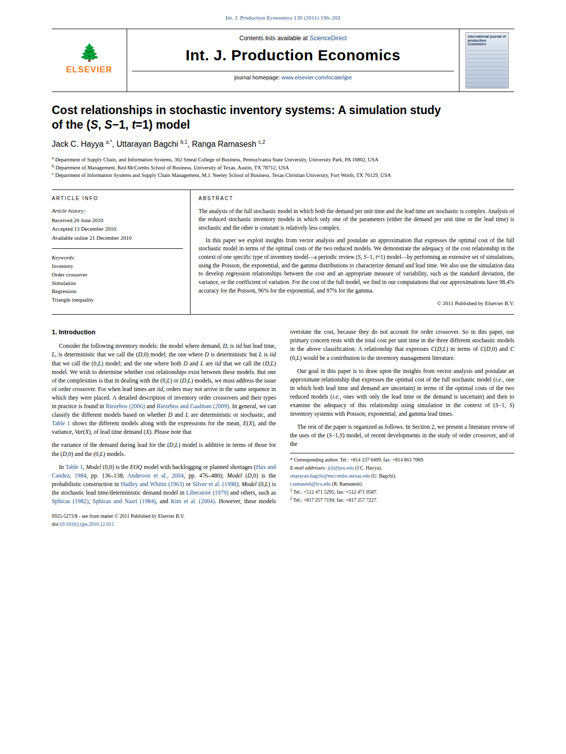Int. J. Production Economics 130 (2011) 196–202
🌲
ELSEVIER
Contents lists available at ScienceDirect
Int. J. Production Economics
journal homepage: www.elsevier.com/locate/ijpe
international journal of
production
economics
Cost relationships in stochastic inventory systems: A simulation study
of the (S, S−1, t=1) model
Jack C. Hayya a,*, Uttarayan Bagchi b,1, Ranga Ramasesh c,2
a Department of Supply Chain, and Information Systems, 362 Smeal College of Business, Pennsylvania State University, University Park, PA 16802, USA
b Department of Management, Red McCombs School of Business, University of Texas, Austin, TX 78712, USA
c Department of Information Systems and Supply Chain Management, M.J. Neeley School of Business, Texas Christian University, Fort Worth, TX 76129, USA
Article info
Article history:
Received 26 June 2010
Accepted 13 December 2010
Available online 21 December 2010
Keywords:
Inventory
Order crossover
Simulation
Regression
Triangle inequality
Abstract
The analysis of the full stochastic model in which both the demand per unit time and the lead time are stochastic is complex. Analysis of the reduced stochastic inventory models in which only one of the parameters (either the demand per unit time or the lead time) is stochastic and the other is constant is relatively less complex.
In this paper we exploit insights from vector analysis and postulate an approximation that expresses the optimal cost of the full stochastic model in terms of the optimal costs of the two reduced models. We demonstrate the adequacy of the cost relationship in the context of one specific type of inventory model—a periodic review (S, S−1, t=1) model—by performing an extensive set of simulations, using the Poisson, the exponential, and the gamma distributions to characterize demand and lead time. We also use the simulation data to develop regression relationships between the cost and an appropriate measure of variability, such as the standard deviation, the variance, or the coefficient of variation. For the cost of the full model, we find in our computations that our approximations have 98.4% accuracy for the Poisson, 96% for the exponential, and 97% for the gamma.
© 2011 Published by Elsevier B.V.
1. Introduction
Consider the following inventory models: the model where demand, D, is iid but lead time, L, is deterministic that we call the (D,0) model; the one where D is deterministic but L is iid that we call the (0,L) model; and the one where both D and L are iid that we call the (D,L) model. We wish to determine whether cost relationships exist between these models. But one of the complexities is that in dealing with the (0,L) or (D,L) models, we must address the issue of order crossover. For when lead times are iid, orders may not arrive in the same sequence in which they were placed. A detailed description of inventory order crossovers and their types in practice is found in Riezebos (2006) and Riezebos and Gaalman (2009). In general, we can classify the different models based on whether D and L are deterministic or stochastic, and Table 1 shows the different models along with the expressions for the mean, E(X), and the variance, Var(X), of lead time demand (X). Please note that
the variance of the demand during lead for the (D,L) model is additive in terms of those for the (D,0) and the (0,L) models.
In Table 1, Model (0,0) is the EOQ model with backlogging or planned shortages (Hax and Candea, 1984, pp. 136–138; Anderson et al., 2004, pp. 476–480); Model (D,0) is the probabilistic construction in Hadley and Whitin (1963) or Silver et al. (1998); Model (0,L) is the stochastic lead time/deterministic demand model in Liberatore (1979) and others, such as Sphicas (1982), Sphicas and Nasri (1984), and Kim et al. (2004). However, these models overstate the cost, because they do not account for order crossover. So in this paper, our primary concern rests with the total cost per unit time in the three different stochastic models in the above classification. A relationship that expresses C(D,L) in terms of C(D,0) and C (0,L) would be a contribution to the inventory management literature.
Our goal in this paper is to draw upon the insights from vector analysis and postulate an approximate relationship that expresses the optimal cost of the full stochastic model (i.e., one in which both lead time and demand are uncertain) in terms of the optimal costs of the two reduced models (i.e., ones with only the lead time or the demand is uncertain) and then to examine the adequacy of this relationship using simulation in the context of (S−1, S) inventory systems with Poisson, exponential, and gamma lead times.
The rest of the paper is organized as follows. In Section 2, we present a literature review of the uses of the (S−1,S) model, of recent developments in the study of order crossover, and of the
* Corresponding author. Tel.: +814 237 6409; fax: +814 863 7069.
E-mail addresses: jch@psu.edu (J.C. Hayya),
uttarayan.bagchi@mccombs.utexas.edu (U. Bagchi),
r.ramasesh@tcu.edu (R. Ramasesh).
1 Tel.: +512 471 5295; fax: +512 471 0587.
2 Tel.: +817 257 7194; fax: +817 257 7227.
0925-5273/$ - see front matter © 2011 Published by Elsevier B.V.
doi:10.1016/j.ijpe.2010.12.012